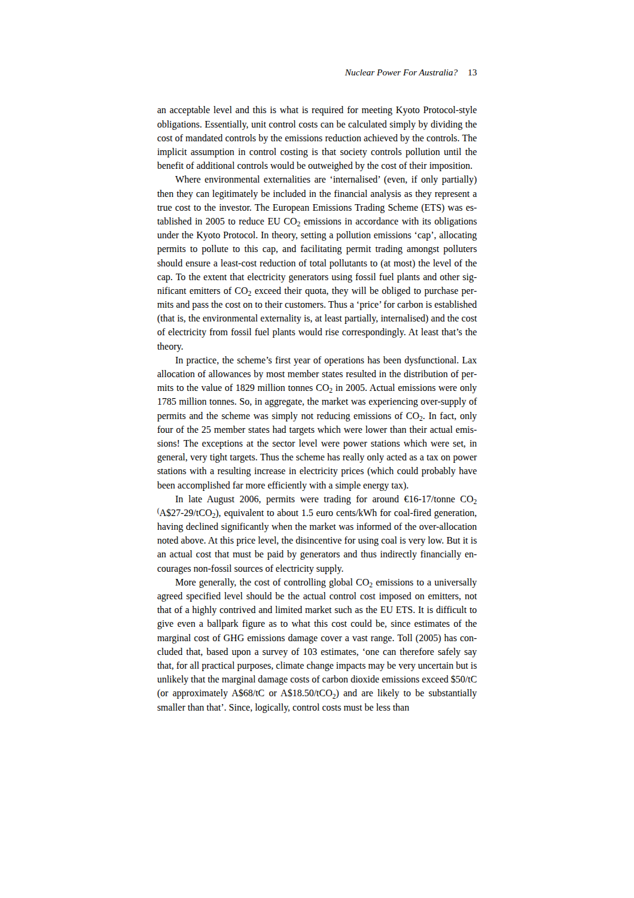Nuclear Power For Australia?13
an acceptable level and this is what is required for meeting Kyoto Protocol-style obligations. Essentially, unit control costs can be calculated simply by dividing the cost of mandated controls by the emissions reduction achieved by the controls. The implicit assumption in control costing is that society controls pollution until the benefit of additional controls would be outweighed by the cost of their imposition.
Where environmental externalities are ‘internalised’ (even, if only partially) then they can legitimately be included in the financial analysis as they represent a true cost to the investor. The European Emissions Trading Scheme (ETS) was established in 2005 to reduce EU CO2 emissions in accordance with its obligations under the Kyoto Protocol. In theory, setting a pollution emissions ‘cap’, allocating permits to pollute to this cap, and facilitating permit trading amongst polluters should ensure a least-cost reduction of total pollutants to (at most) the level of the cap. To the extent that electricity generators using fossil fuel plants and other significant emitters of CO2 exceed their quota, they will be obliged to purchase permits and pass the cost on to their customers. Thus a ‘price’ for carbon is established (that is, the environmental externality is, at least partially, internalised) and the cost of electricity from fossil fuel plants would rise correspondingly. At least that’s the theory.
In practice, the scheme’s first year of operations has been dysfunctional. Lax allocation of allowances by most member states resulted in the distribution of permits to the value of 1829 million tonnes CO2 in 2005. Actual emissions were only 1785 million tonnes. So, in aggregate, the market was experiencing over-supply of permits and the scheme was simply not reducing emissions of CO2. In fact, only four of the 25 member states had targets which were lower than their actual emissions! The exceptions at the sector level were power stations which were set, in general, very tight targets. Thus the scheme has really only acted as a tax on power stations with a resulting increase in electricity prices (which could probably have been accomplished far more efficiently with a simple energy tax).
In late August 2006, permits were trading for around €16-17/tonne CO2 (A$27-29/tCO2), equivalent to about 1.5 euro cents/kWh for coal-fired generation, having declined significantly when the market was informed of the over-allocation noted above. At this price level, the disincentive for using coal is very low. But it is an actual cost that must be paid by generators and thus indirectly financially encourages non-fossil sources of electricity supply.
More generally, the cost of controlling global CO2 emissions to a universally agreed specified level should be the actual control cost imposed on emitters, not that of a highly contrived and limited market such as the EU ETS. It is difficult to give even a ballpark figure as to what this cost could be, since estimates of the marginal cost of GHG emissions damage cover a vast range. Toll (2005) has concluded that, based upon a survey of 103 estimates, ‘one can therefore safely say that, for all practical purposes, climate change impacts may be very uncertain but is unlikely that the marginal damage costs of carbon dioxide emissions exceed $50/tC (or approximately A$68/tC or A$18.50/tCO2) and are likely to be substantially smaller than that’. Since, logically, control costs must be less than